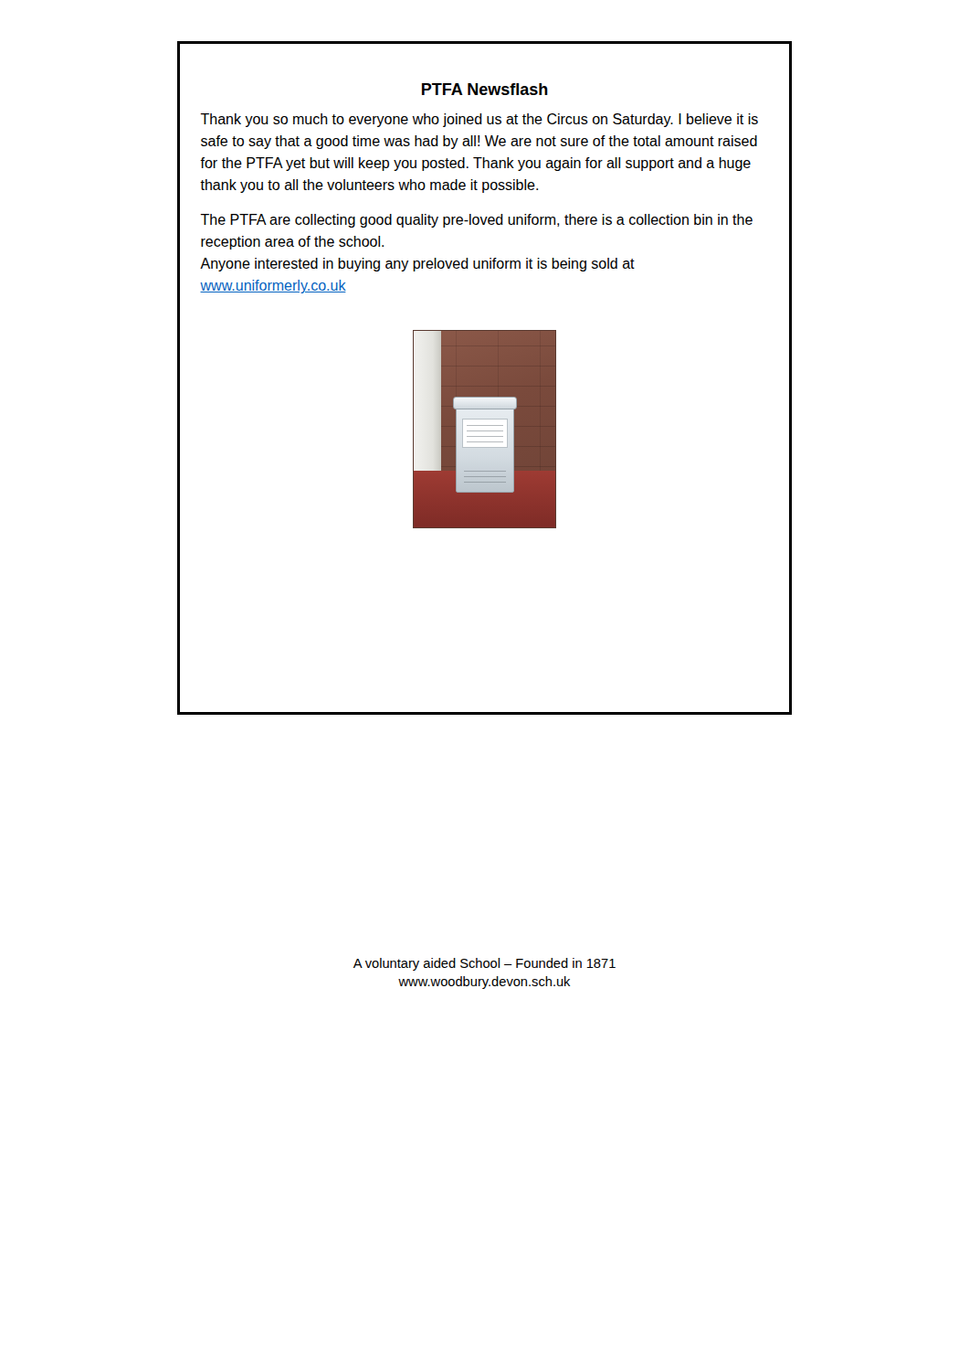PTFA Newsflash
Thank you so much to everyone who joined us at the Circus on Saturday. I believe it is safe to say that a good time was had by all! We are not sure of the total amount raised for the PTFA yet but will keep you posted. Thank you again for all support and a huge thank you to all the volunteers who made it possible.
The PTFA are collecting good quality pre-loved uniform, there is a collection bin in the reception area of the school.
Anyone interested in buying any preloved uniform it is being sold at www.uniformerly.co.uk
A voluntary aided School – Founded in 1871
www.woodbury.devon.sch.uk